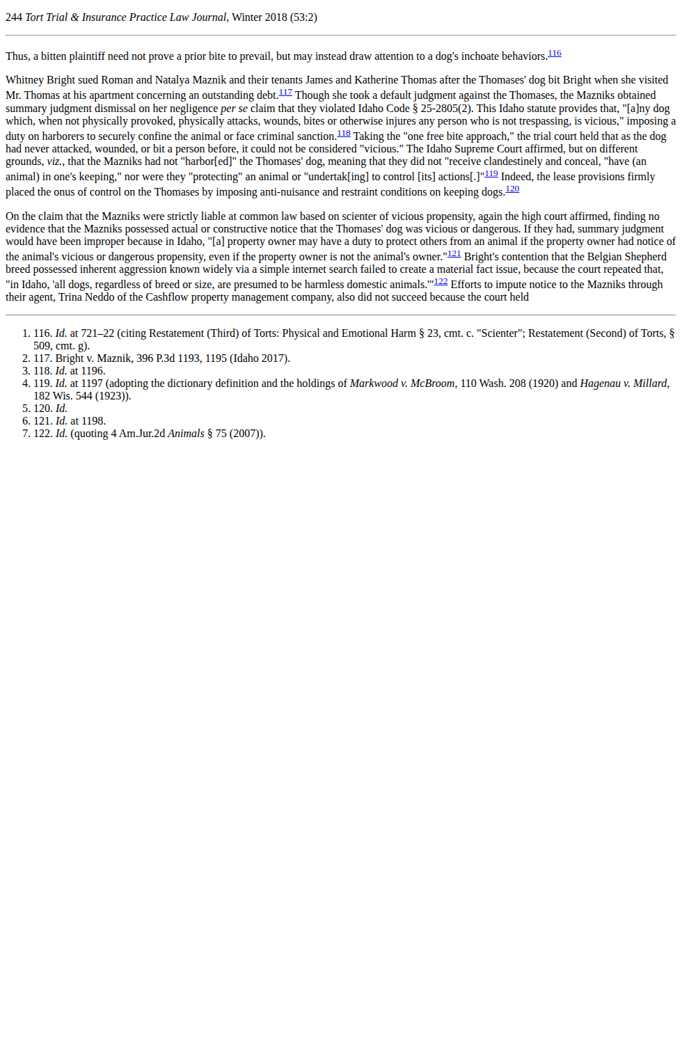244 Tort Trial & Insurance Practice Law Journal, Winter 2018 (53:2)
Thus, a bitten plaintiff need not prove a prior bite to prevail, but may instead draw attention to a dog's inchoate behaviors.116
Whitney Bright sued Roman and Natalya Maznik and their tenants James and Katherine Thomas after the Thomases' dog bit Bright when she visited Mr. Thomas at his apartment concerning an outstanding debt.117 Though she took a default judgment against the Thomases, the Mazniks obtained summary judgment dismissal on her negligence per se claim that they violated Idaho Code § 25-2805(2). This Idaho statute provides that, "[a]ny dog which, when not physically provoked, physically attacks, wounds, bites or otherwise injures any person who is not trespassing, is vicious," imposing a duty on harborers to securely confine the animal or face criminal sanction.118 Taking the "one free bite approach," the trial court held that as the dog had never attacked, wounded, or bit a person before, it could not be considered "vicious." The Idaho Supreme Court affirmed, but on different grounds, viz., that the Mazniks had not "harbor[ed]" the Thomases' dog, meaning that they did not "receive clandestinely and conceal, "have (an animal) in one's keeping," nor were they "protecting" an animal or "undertak[ing] to control [its] actions[.]"119 Indeed, the lease provisions firmly placed the onus of control on the Thomases by imposing anti-nuisance and restraint conditions on keeping dogs.120
On the claim that the Mazniks were strictly liable at common law based on scienter of vicious propensity, again the high court affirmed, finding no evidence that the Mazniks possessed actual or constructive notice that the Thomases' dog was vicious or dangerous. If they had, summary judgment would have been improper because in Idaho, "[a] property owner may have a duty to protect others from an animal if the property owner had notice of the animal's vicious or dangerous propensity, even if the property owner is not the animal's owner."121 Bright's contention that the Belgian Shepherd breed possessed inherent aggression known widely via a simple internet search failed to create a material fact issue, because the court repeated that, "in Idaho, 'all dogs, regardless of breed or size, are presumed to be harmless domestic animals.'"122 Efforts to impute notice to the Mazniks through their agent, Trina Neddo of the Cashflow property management company, also did not succeed because the court held
116. Id. at 721–22 (citing Restatement (Third) of Torts: Physical and Emotional Harm § 23, cmt. c. "Scienter"; Restatement (Second) of Torts, § 509, cmt. g).
117. Bright v. Maznik, 396 P.3d 1193, 1195 (Idaho 2017).
118. Id. at 1196.
119. Id. at 1197 (adopting the dictionary definition and the holdings of Markwood v. McBroom, 110 Wash. 208 (1920) and Hagenau v. Millard, 182 Wis. 544 (1923)).
120. Id.
121. Id. at 1198.
122. Id. (quoting 4 Am.Jur.2d Animals § 75 (2007)).